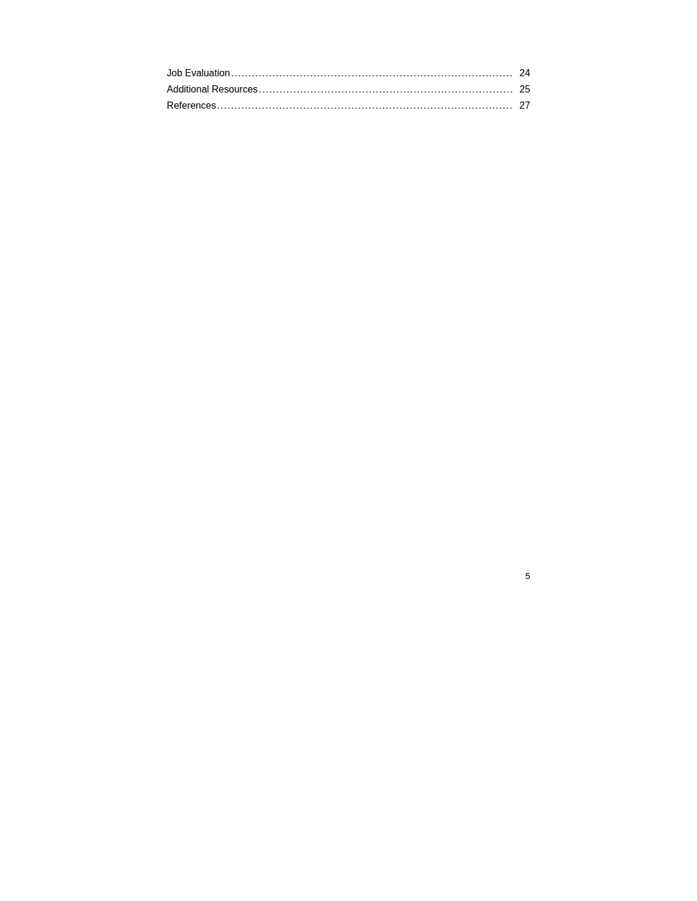Job Evaluation .................................................................................................................. 24
Additional Resources ............................................................................................................................. 25
References ........................................................................................................................................... 27
5